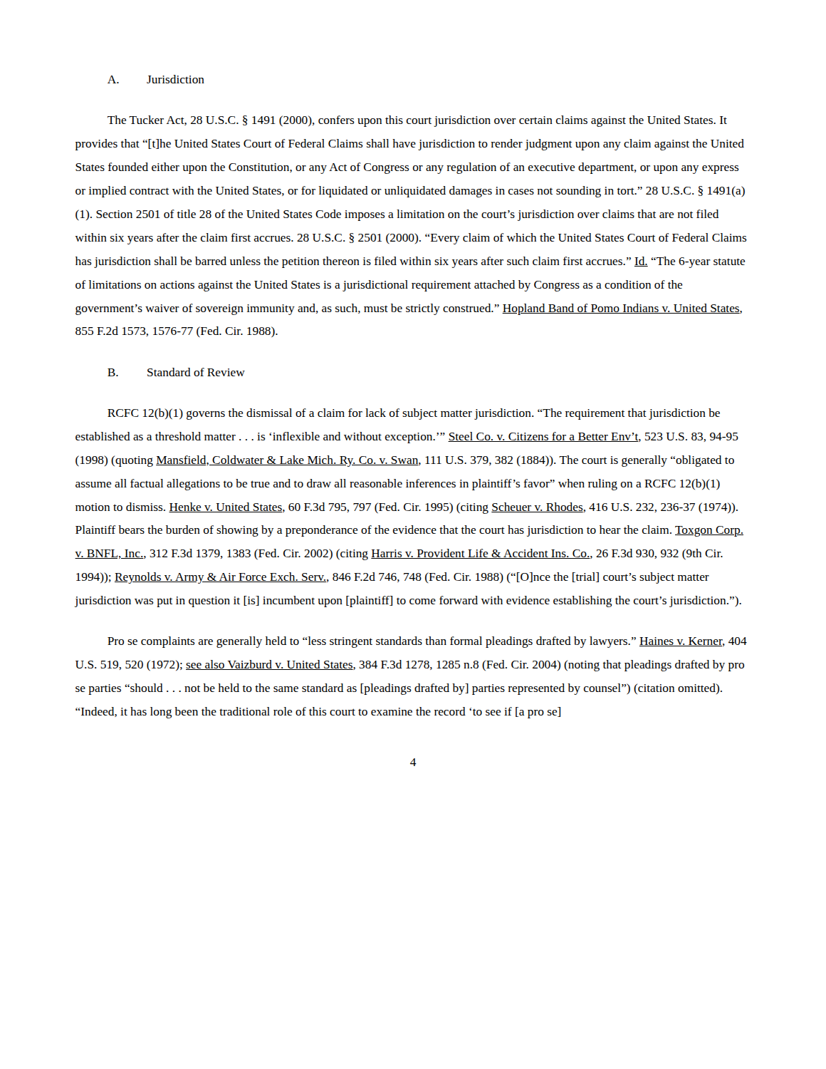A. Jurisdiction
The Tucker Act, 28 U.S.C. § 1491 (2000), confers upon this court jurisdiction over certain claims against the United States. It provides that “[t]he United States Court of Federal Claims shall have jurisdiction to render judgment upon any claim against the United States founded either upon the Constitution, or any Act of Congress or any regulation of an executive department, or upon any express or implied contract with the United States, or for liquidated or unliquidated damages in cases not sounding in tort.” 28 U.S.C. § 1491(a)(1). Section 2501 of title 28 of the United States Code imposes a limitation on the court’s jurisdiction over claims that are not filed within six years after the claim first accrues. 28 U.S.C. § 2501 (2000). “Every claim of which the United States Court of Federal Claims has jurisdiction shall be barred unless the petition thereon is filed within six years after such claim first accrues.” Id. “The 6-year statute of limitations on actions against the United States is a jurisdictional requirement attached by Congress as a condition of the government’s waiver of sovereign immunity and, as such, must be strictly construed.” Hopland Band of Pomo Indians v. United States, 855 F.2d 1573, 1576-77 (Fed. Cir. 1988).
B. Standard of Review
RCFC 12(b)(1) governs the dismissal of a claim for lack of subject matter jurisdiction. “The requirement that jurisdiction be established as a threshold matter . . . is ‘inflexible and without exception.’” Steel Co. v. Citizens for a Better Env’t, 523 U.S. 83, 94-95 (1998) (quoting Mansfield, Coldwater & Lake Mich. Ry. Co. v. Swan, 111 U.S. 379, 382 (1884)). The court is generally “obligated to assume all factual allegations to be true and to draw all reasonable inferences in plaintiff’s favor” when ruling on a RCFC 12(b)(1) motion to dismiss. Henke v. United States, 60 F.3d 795, 797 (Fed. Cir. 1995) (citing Scheuer v. Rhodes, 416 U.S. 232, 236-37 (1974)). Plaintiff bears the burden of showing by a preponderance of the evidence that the court has jurisdiction to hear the claim. Toxgon Corp. v. BNFL, Inc., 312 F.3d 1379, 1383 (Fed. Cir. 2002) (citing Harris v. Provident Life & Accident Ins. Co., 26 F.3d 930, 932 (9th Cir. 1994)); Reynolds v. Army & Air Force Exch. Serv., 846 F.2d 746, 748 (Fed. Cir. 1988) (“[O]nce the [trial] court’s subject matter jurisdiction was put in question it [is] incumbent upon [plaintiff] to come forward with evidence establishing the court’s jurisdiction.”).
Pro se complaints are generally held to “less stringent standards than formal pleadings drafted by lawyers.” Haines v. Kerner, 404 U.S. 519, 520 (1972); see also Vaizburd v. United States, 384 F.3d 1278, 1285 n.8 (Fed. Cir. 2004) (noting that pleadings drafted by pro se parties “should . . . not be held to the same standard as [pleadings drafted by] parties represented by counsel”) (citation omitted). “Indeed, it has long been the traditional role of this court to examine the record ‘to see if [a pro se]
4